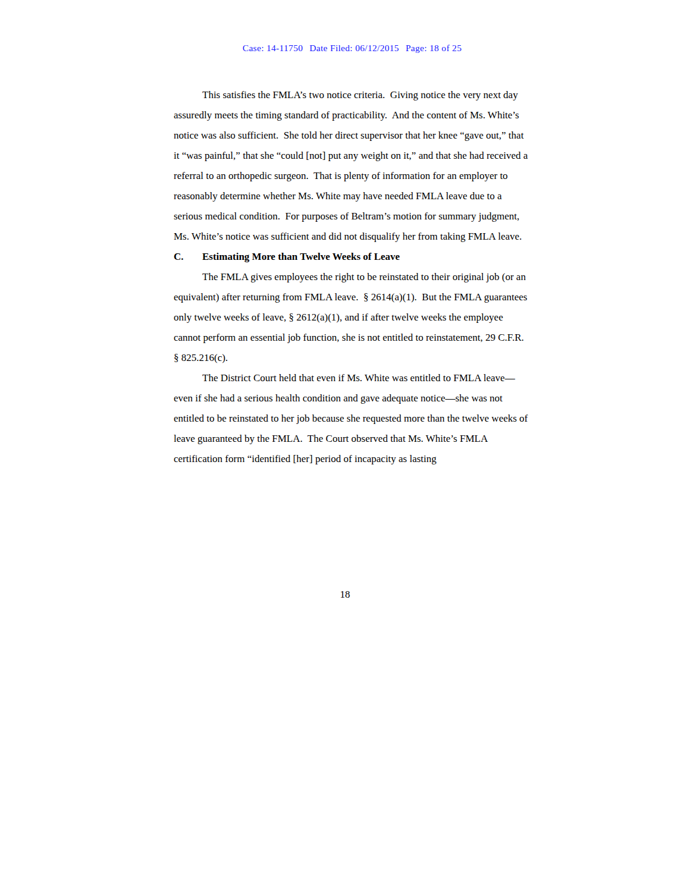Case: 14-11750 Date Filed: 06/12/2015 Page: 18 of 25
This satisfies the FMLA’s two notice criteria. Giving notice the very next day assuredly meets the timing standard of practicability. And the content of Ms. White’s notice was also sufficient. She told her direct supervisor that her knee “gave out,” that it “was painful,” that she “could [not] put any weight on it,” and that she had received a referral to an orthopedic surgeon. That is plenty of information for an employer to reasonably determine whether Ms. White may have needed FMLA leave due to a serious medical condition. For purposes of Beltram’s motion for summary judgment, Ms. White’s notice was sufficient and did not disqualify her from taking FMLA leave.
C. Estimating More than Twelve Weeks of Leave
The FMLA gives employees the right to be reinstated to their original job (or an equivalent) after returning from FMLA leave. § 2614(a)(1). But the FMLA guarantees only twelve weeks of leave, § 2612(a)(1), and if after twelve weeks the employee cannot perform an essential job function, she is not entitled to reinstatement, 29 C.F.R. § 825.216(c).
The District Court held that even if Ms. White was entitled to FMLA leave—even if she had a serious health condition and gave adequate notice—she was not entitled to be reinstated to her job because she requested more than the twelve weeks of leave guaranteed by the FMLA. The Court observed that Ms. White’s FMLA certification form “identified [her] period of incapacity as lasting
18